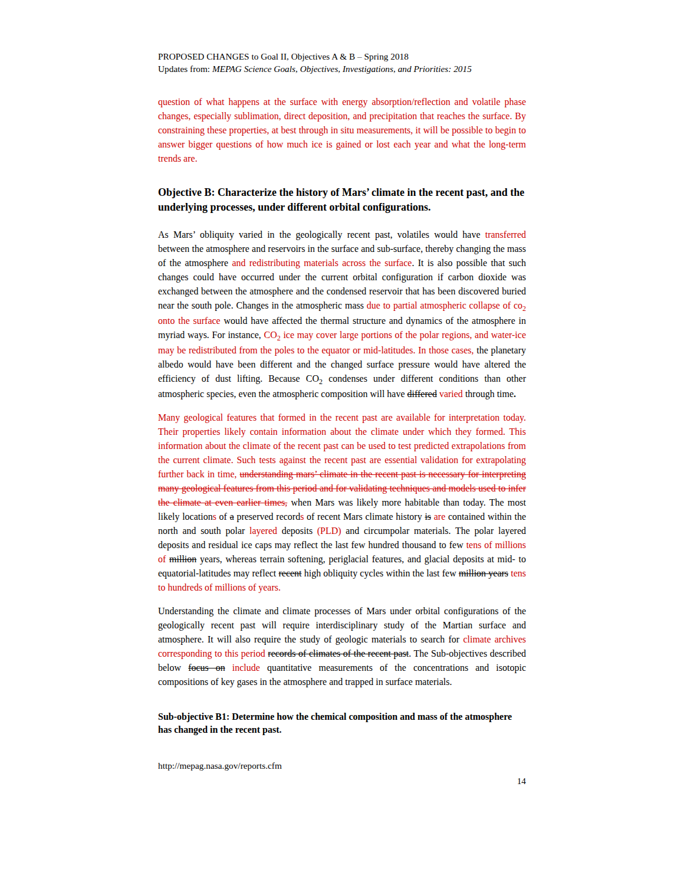PROPOSED CHANGES to Goal II, Objectives A & B – Spring 2018
Updates from: MEPAG Science Goals, Objectives, Investigations, and Priorities: 2015
question of what happens at the surface with energy absorption/reflection and volatile phase changes, especially sublimation, direct deposition, and precipitation that reaches the surface. By constraining these properties, at best through in situ measurements, it will be possible to begin to answer bigger questions of how much ice is gained or lost each year and what the long-term trends are.
Objective B: Characterize the history of Mars’ climate in the recent past, and the underlying processes, under different orbital configurations.
As Mars’ obliquity varied in the geologically recent past, volatiles would have transferred between the atmosphere and reservoirs in the surface and sub-surface, thereby changing the mass of the atmosphere and redistributing materials across the surface. It is also possible that such changes could have occurred under the current orbital configuration if carbon dioxide was exchanged between the atmosphere and the condensed reservoir that has been discovered buried near the south pole. Changes in the atmospheric mass due to partial atmospheric collapse of co2 onto the surface would have affected the thermal structure and dynamics of the atmosphere in myriad ways. For instance, CO2 ice may cover large portions of the polar regions, and water-ice may be redistributed from the poles to the equator or mid-latitudes. In those cases, the planetary albedo would have been different and the changed surface pressure would have altered the efficiency of dust lifting. Because CO2 condenses under different conditions than other atmospheric species, even the atmospheric composition will have differed varied through time.
Many geological features that formed in the recent past are available for interpretation today. Their properties likely contain information about the climate under which they formed. This information about the climate of the recent past can be used to test predicted extrapolations from the current climate. Such tests against the recent past are essential validation for extrapolating further back in time, understanding mars’ climate in the recent past is necessary for interpreting many geological features from this period and for validating techniques and models used to infer the climate at even earlier times, when Mars was likely more habitable than today. The most likely locations of a preserved records of recent Mars climate history is are contained within the north and south polar layered deposits (PLD) and circumpolar materials. The polar layered deposits and residual ice caps may reflect the last few hundred thousand to few tens of millions of million years, whereas terrain softening, periglacial features, and glacial deposits at mid- to equatorial-latitudes may reflect recent high obliquity cycles within the last few million years tens to hundreds of millions of years.
Understanding the climate and climate processes of Mars under orbital configurations of the geologically recent past will require interdisciplinary study of the Martian surface and atmosphere. It will also require the study of geologic materials to search for climate archives corresponding to this period records of climates of the recent past. The Sub-objectives described below focus on include quantitative measurements of the concentrations and isotopic compositions of key gases in the atmosphere and trapped in surface materials.
Sub-objective B1: Determine how the chemical composition and mass of the atmosphere has changed in the recent past.
http://mepag.nasa.gov/reports.cfm
14